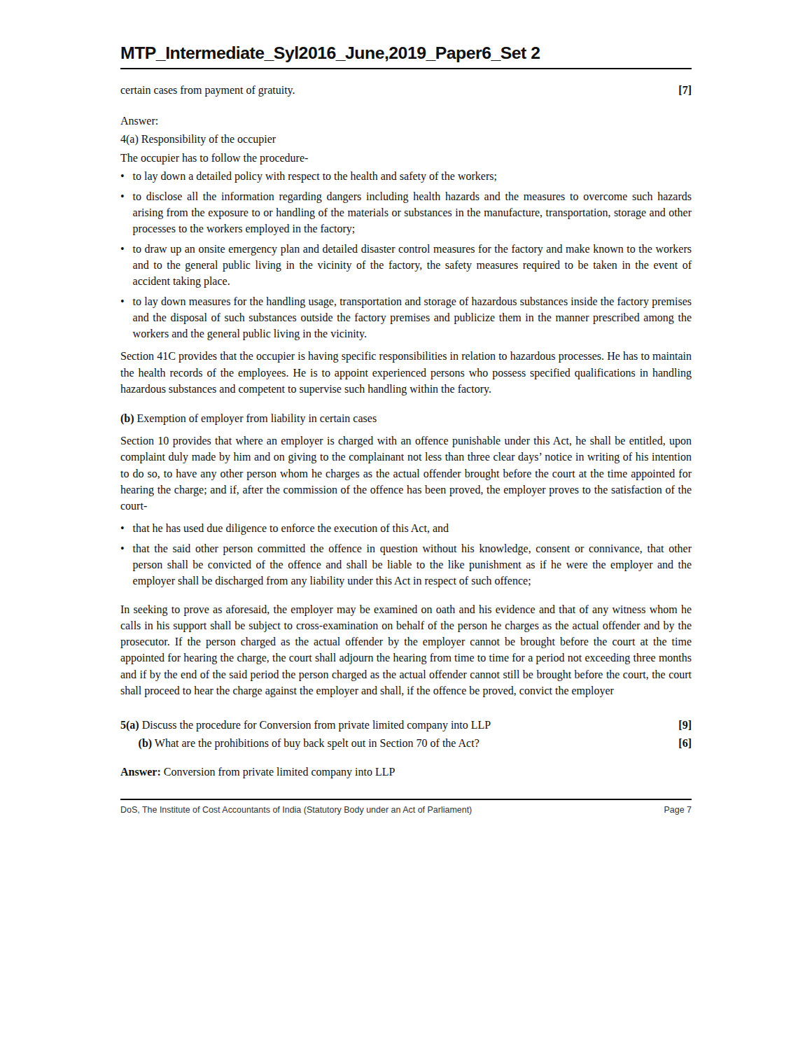MTP_Intermediate_Syl2016_June,2019_Paper6_Set 2
certain cases from payment of gratuity. [7]
Answer:
4(a) Responsibility of the occupier
The occupier has to follow the procedure-
to lay down a detailed policy with respect to the health and safety of the workers;
to disclose all the information regarding dangers including health hazards and the measures to overcome such hazards arising from the exposure to or handling of the materials or substances in the manufacture, transportation, storage and other processes to the workers employed in the factory;
to draw up an onsite emergency plan and detailed disaster control measures for the factory and make known to the workers and to the general public living in the vicinity of the factory, the safety measures required to be taken in the event of accident taking place.
to lay down measures for the handling usage, transportation and storage of hazardous substances inside the factory premises and the disposal of such substances outside the factory premises and publicize them in the manner prescribed among the workers and the general public living in the vicinity.
Section 41C provides that the occupier is having specific responsibilities in relation to hazardous processes. He has to maintain the health records of the employees. He is to appoint experienced persons who possess specified qualifications in handling hazardous substances and competent to supervise such handling within the factory.
(b) Exemption of employer from liability in certain cases
Section 10 provides that where an employer is charged with an offence punishable under this Act, he shall be entitled, upon complaint duly made by him and on giving to the complainant not less than three clear days’ notice in writing of his intention to do so, to have any other person whom he charges as the actual offender brought before the court at the time appointed for hearing the charge; and if, after the commission of the offence has been proved, the employer proves to the satisfaction of the court-
that he has used due diligence to enforce the execution of this Act, and
that the said other person committed the offence in question without his knowledge, consent or connivance, that other person shall be convicted of the offence and shall be liable to the like punishment as if he were the employer and the employer shall be discharged from any liability under this Act in respect of such offence;
In seeking to prove as aforesaid, the employer may be examined on oath and his evidence and that of any witness whom he calls in his support shall be subject to cross-examination on behalf of the person he charges as the actual offender and by the prosecutor. If the person charged as the actual offender by the employer cannot be brought before the court at the time appointed for hearing the charge, the court shall adjourn the hearing from time to time for a period not exceeding three months and if by the end of the said period the person charged as the actual offender cannot still be brought before the court, the court shall proceed to hear the charge against the employer and shall, if the offence be proved, convict the employer
[9] 5(a) Discuss the procedure for Conversion from private limited company into LLP
[6] (b) What are the prohibitions of buy back spelt out in Section 70 of the Act?
Answer: Conversion from private limited company into LLP
DoS, The Institute of Cost Accountants of India (Statutory Body under an Act of Parliament) Page 7